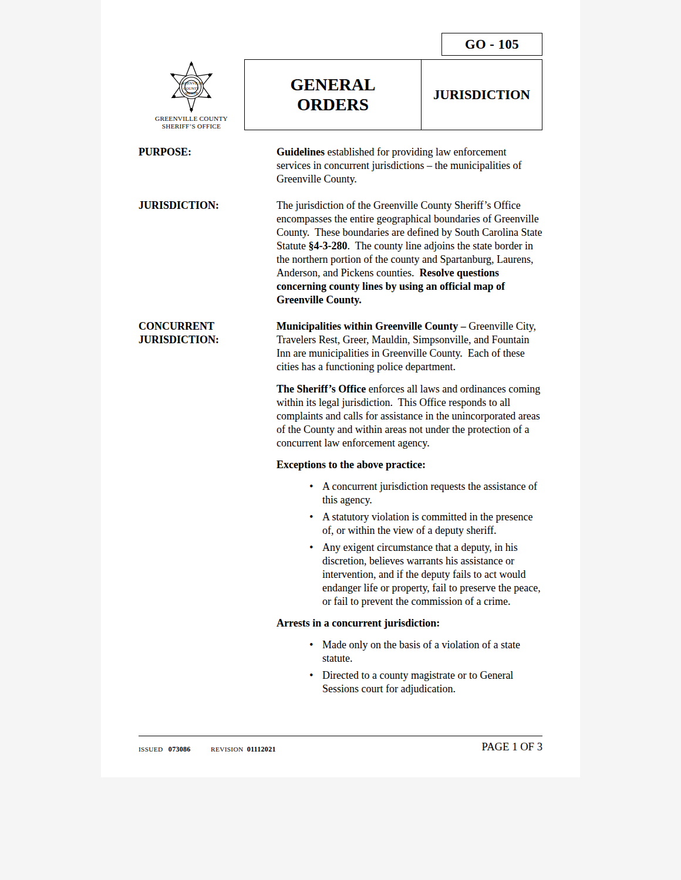GO - 105
| GREENVILLE COUNTY SHERIFF GREENVILLE COUNTY SHERIFF’S OFFICE | GENERAL ORDERS | JURISDICTION |
| PURPOSE: | Guidelines established for providing law enforcement services in concurrent jurisdictions – the municipalities of Greenville County. |
| JURISDICTION: | The jurisdiction of the Greenville County Sheriff’s Office encompasses the entire geographical boundaries of Greenville County. These boundaries are defined by South Carolina State Statute §4-3-280 . The county line adjoins the state border in the northern portion of the county and Spartanburg, Laurens, Anderson, and Pickens counties. Resolve questions concerning county lines by using an official map of Greenville County. |
| CONCURRENT JURISDICTION: | Municipalities within Greenville County – Greenville City, Travelers Rest, Greer, Mauldin, Simpsonville, and Fountain Inn are municipalities in Greenville County. Each of these cities has a functioning police department. The Sheriff’s Office enforces all laws and ordinances coming within its legal jurisdiction. This Office responds to all complaints and calls for assistance in the unincorporated areas of the County and within areas not under the protection of a concurrent law enforcement agency. Exceptions to the above practice: A concurrent jurisdiction requests the assistance of this agency. A statutory violation is committed in the presence of, or within the view of a deputy sheriff. Any exigent circumstance that a deputy, in his discretion, believes warrants his assistance or intervention, and if the deputy fails to act would endanger life or property, fail to preserve the peace, or fail to prevent the commission of a crime. Arrests in a concurrent jurisdiction: Made only on the basis of a violation of a state statute. Directed to a county magistrate or to General Sessions court for adjudication. |
ISSUED 073086 REVISION 01112021
PAGE 1 OF 3